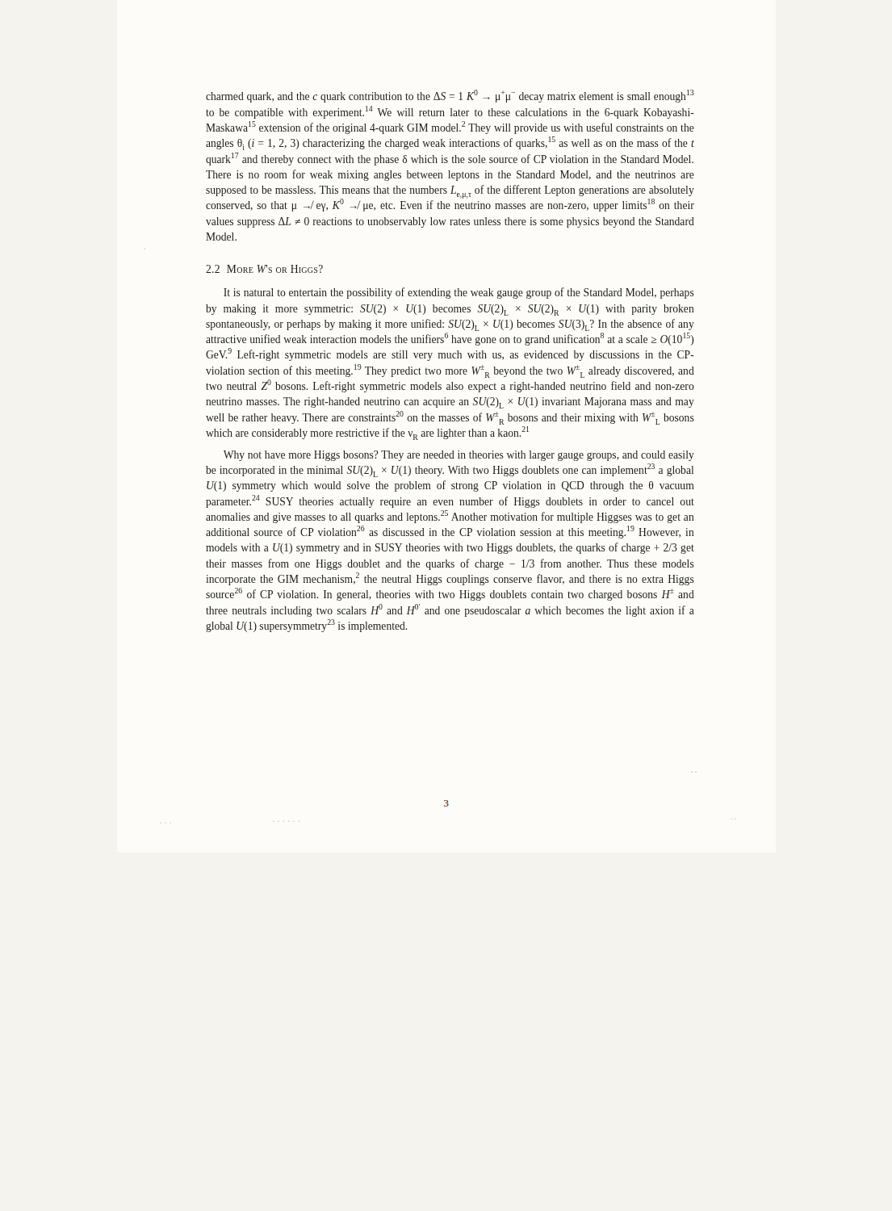charmed quark, and the c quark contribution to the ΔS = 1 K0 → μ+μ− decay matrix element is small enough13 to be compatible with experiment.14 We will return later to these calculations in the 6-quark Kobayashi-Maskawa15 extension of the original 4-quark GIM model.2 They will provide us with useful constraints on the angles θi (i = 1, 2, 3) characterizing the charged weak interactions of quarks,15 as well as on the mass of the t quark17 and thereby connect with the phase δ which is the sole source of CP violation in the Standard Model. There is no room for weak mixing angles between leptons in the Standard Model, and the neutrinos are supposed to be massless. This means that the numbers Le,μ,τ of the different Lepton generations are absolutely conserved, so that μ ↛ eγ, K0 ↛ μe, etc. Even if the neutrino masses are non-zero, upper limits18 on their values suppress ΔL ≠ 0 reactions to unobservably low rates unless there is some physics beyond the Standard Model.
2.2 More W's or Higgs?
It is natural to entertain the possibility of extending the weak gauge group of the Standard Model, perhaps by making it more symmetric: SU(2) × U(1) becomes SU(2)L × SU(2)R × U(1) with parity broken spontaneously, or perhaps by making it more unified: SU(2)L × U(1) becomes SU(3)L? In the absence of any attractive unified weak interaction models the unifiers6 have gone on to grand unification8 at a scale ≥ O(1015) GeV.9 Left-right symmetric models are still very much with us, as evidenced by discussions in the CP-violation section of this meeting.19 They predict two more W±R beyond the two W±L already discovered, and two neutral Z0 bosons. Left-right symmetric models also expect a right-handed neutrino field and non-zero neutrino masses. The right-handed neutrino can acquire an SU(2)L × U(1) invariant Majorana mass and may well be rather heavy. There are constraints20 on the masses of W±R bosons and their mixing with W±L bosons which are considerably more restrictive if the νR are lighter than a kaon.21
Why not have more Higgs bosons? They are needed in theories with larger gauge groups, and could easily be incorporated in the minimal SU(2)L × U(1) theory. With two Higgs doublets one can implement23 a global U(1) symmetry which would solve the problem of strong CP violation in QCD through the θ vacuum parameter.24 SUSY theories actually require an even number of Higgs doublets in order to cancel out anomalies and give masses to all quarks and leptons.25 Another motivation for multiple Higgses was to get an additional source of CP violation26 as discussed in the CP violation session at this meeting.19 However, in models with a U(1) symmetry and in SUSY theories with two Higgs doublets, the quarks of charge + 2/3 get their masses from one Higgs doublet and the quarks of charge − 1/3 from another. Thus these models incorporate the GIM mechanism,2 the neutral Higgs couplings conserve flavor, and there is no extra Higgs source26 of CP violation. In general, theories with two Higgs doublets contain two charged bosons H± and three neutrals including two scalars H0 and H0′ and one pseudoscalar a which becomes the light axion if a global U(1) supersymmetry23 is implemented.
.
···
······
··
··
3